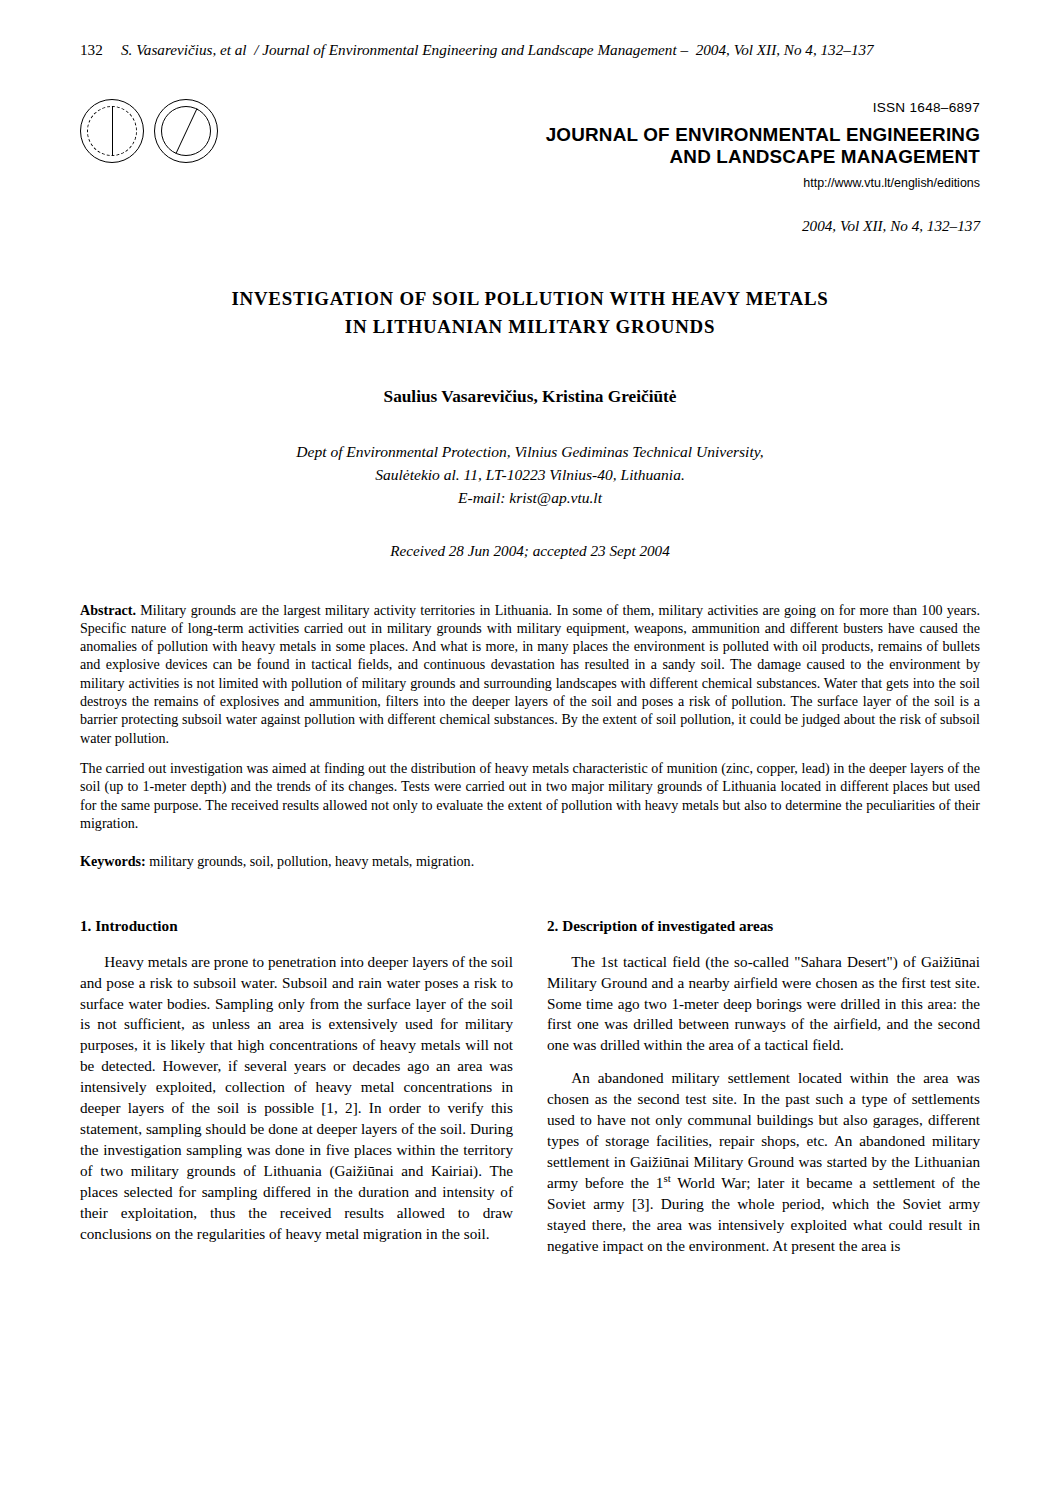132 S. Vasarevičius, et al / Journal of Environmental Engineering and Landscape Management – 2004, Vol XII, No 4, 132–137
ISSN 1648–6897
JOURNAL OF ENVIRONMENTAL ENGINEERING
AND LANDSCAPE MANAGEMENT
http://www.vtu.lt/english/editions
2004, Vol XII, No 4, 132–137
Investigation of Soil Pollution with Heavy Metals
in Lithuanian Military Grounds
Saulius Vasarevičius, Kristina Greičiūtė
Dept of Environmental Protection, Vilnius Gediminas Technical University,
Saulėtekio al. 11, LT-10223 Vilnius-40, Lithuania.
E-mail: krist@ap.vtu.lt
Received 28 Jun 2004; accepted 23 Sept 2004
Abstract. Military grounds are the largest military activity territories in Lithuania. In some of them, military activities are going on for more than 100 years. Specific nature of long-term activities carried out in military grounds with military equipment, weapons, ammunition and different busters have caused the anomalies of pollution with heavy metals in some places. And what is more, in many places the environment is polluted with oil products, remains of bullets and explosive devices can be found in tactical fields, and continuous devastation has resulted in a sandy soil. The damage caused to the environment by military activities is not limited with pollution of military grounds and surrounding landscapes with different chemical substances. Water that gets into the soil destroys the remains of explosives and ammunition, filters into the deeper layers of the soil and poses a risk of pollution. The surface layer of the soil is a barrier protecting subsoil water against pollution with different chemical substances. By the extent of soil pollution, it could be judged about the risk of subsoil water pollution.
The carried out investigation was aimed at finding out the distribution of heavy metals characteristic of munition (zinc, copper, lead) in the deeper layers of the soil (up to 1-meter depth) and the trends of its changes. Tests were carried out in two major military grounds of Lithuania located in different places but used for the same purpose. The received results allowed not only to evaluate the extent of pollution with heavy metals but also to determine the peculiarities of their migration.
Keywords: military grounds, soil, pollution, heavy metals, migration.
1. Introduction
Heavy metals are prone to penetration into deeper layers of the soil and pose a risk to subsoil water. Subsoil and rain water poses a risk to surface water bodies. Sampling only from the surface layer of the soil is not sufficient, as unless an area is extensively used for military purposes, it is likely that high concentrations of heavy metals will not be detected. However, if several years or decades ago an area was intensively exploited, collection of heavy metal concentrations in deeper layers of the soil is possible [1, 2]. In order to verify this statement, sampling should be done at deeper layers of the soil. During the investigation sampling was done in five places within the territory of two military grounds of Lithuania (Gaižiūnai and Kairiai). The places selected for sampling differed in the duration and intensity of their exploitation, thus the received results allowed to draw conclusions on the regularities of heavy metal migration in the soil.
2. Description of investigated areas
The 1st tactical field (the so-called "Sahara Desert") of Gaižiūnai Military Ground and a nearby airfield were chosen as the first test site. Some time ago two 1-meter deep borings were drilled in this area: the first one was drilled between runways of the airfield, and the second one was drilled within the area of a tactical field.
An abandoned military settlement located within the area was chosen as the second test site. In the past such a type of settlements used to have not only communal buildings but also garages, different types of storage facilities, repair shops, etc. An abandoned military settlement in Gaižiūnai Military Ground was started by the Lithuanian army before the 1st World War; later it became a settlement of the Soviet army [3]. During the whole period, which the Soviet army stayed there, the area was intensively exploited what could result in negative impact on the environment. At present the area is